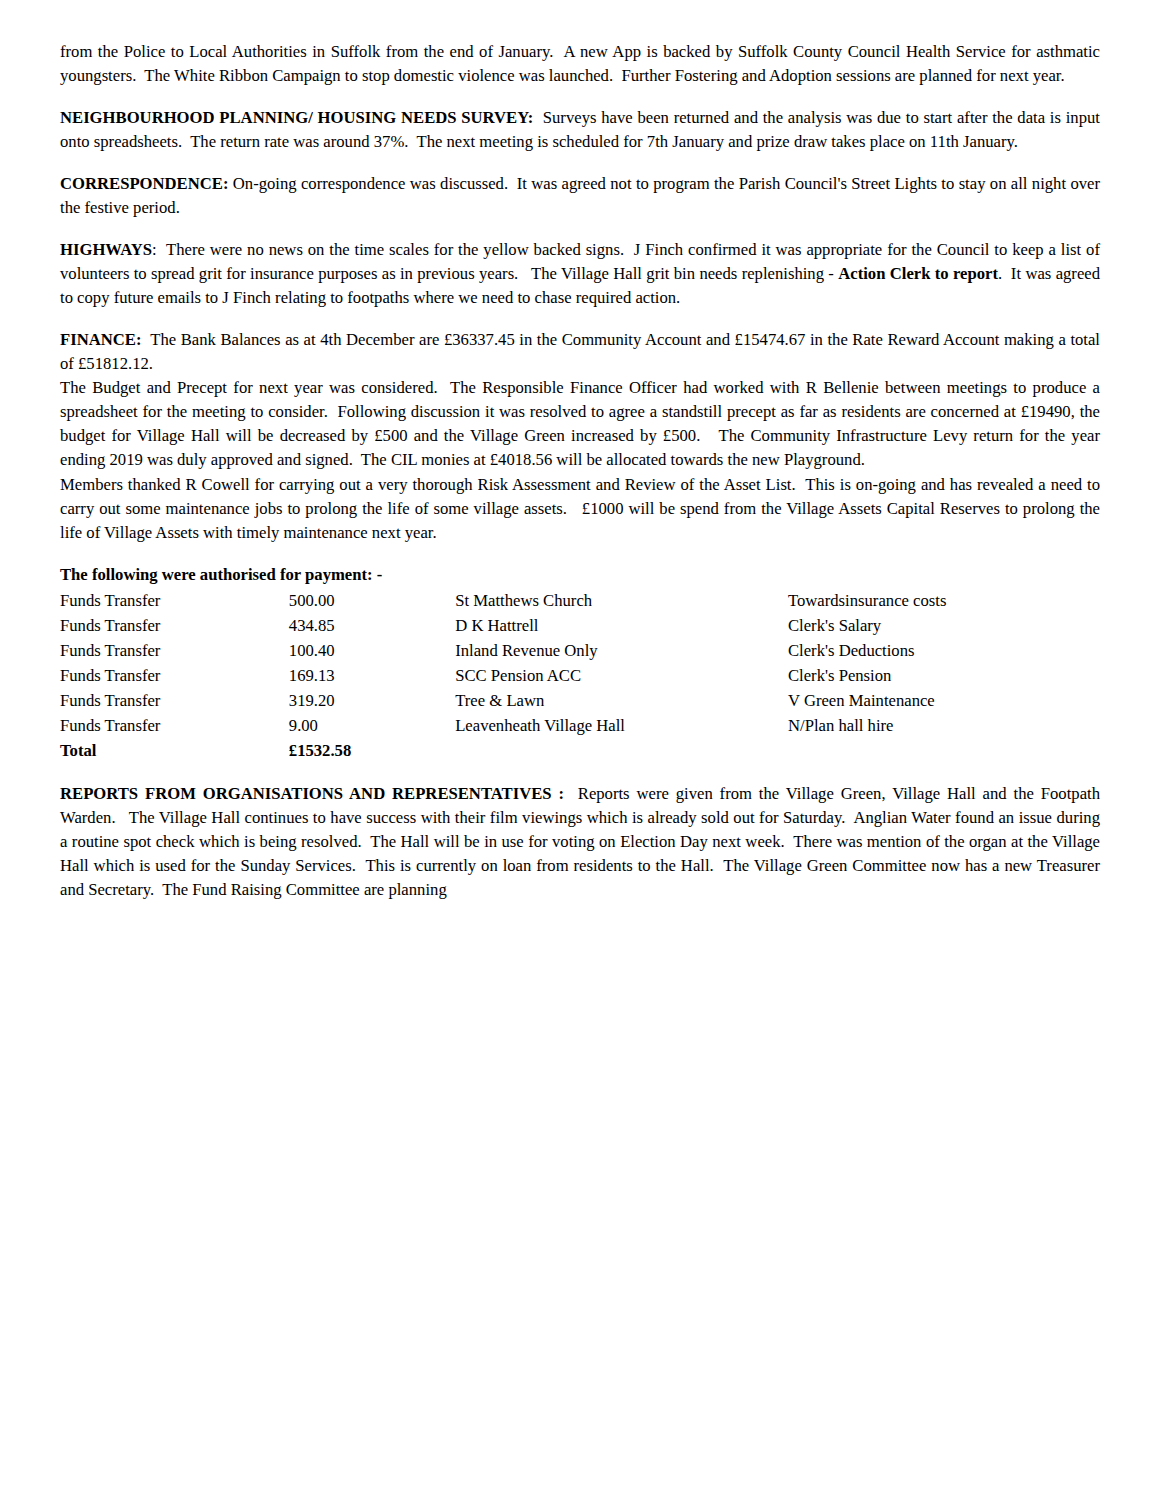from the Police to Local Authorities in Suffolk from the end of January. A new App is backed by Suffolk County Council Health Service for asthmatic youngsters. The White Ribbon Campaign to stop domestic violence was launched. Further Fostering and Adoption sessions are planned for next year.
NEIGHBOURHOOD PLANNING/ HOUSING NEEDS SURVEY: Surveys have been returned and the analysis was due to start after the data is input onto spreadsheets. The return rate was around 37%. The next meeting is scheduled for 7th January and prize draw takes place on 11th January.
CORRESPONDENCE: On-going correspondence was discussed. It was agreed not to program the Parish Council's Street Lights to stay on all night over the festive period.
HIGHWAYS: There were no news on the time scales for the yellow backed signs. J Finch confirmed it was appropriate for the Council to keep a list of volunteers to spread grit for insurance purposes as in previous years. The Village Hall grit bin needs replenishing - Action Clerk to report. It was agreed to copy future emails to J Finch relating to footpaths where we need to chase required action.
FINANCE: The Bank Balances as at 4th December are £36337.45 in the Community Account and £15474.67 in the Rate Reward Account making a total of £51812.12.
The Budget and Precept for next year was considered. The Responsible Finance Officer had worked with R Bellenie between meetings to produce a spreadsheet for the meeting to consider. Following discussion it was resolved to agree a standstill precept as far as residents are concerned at £19490, the budget for Village Hall will be decreased by £500 and the Village Green increased by £500. The Community Infrastructure Levy return for the year ending 2019 was duly approved and signed. The CIL monies at £4018.56 will be allocated towards the new Playground.
Members thanked R Cowell for carrying out a very thorough Risk Assessment and Review of the Asset List. This is on-going and has revealed a need to carry out some maintenance jobs to prolong the life of some village assets. £1000 will be spend from the Village Assets Capital Reserves to prolong the life of Village Assets with timely maintenance next year.
The following were authorised for payment: -
| Funds Transfer | 500.00 | St Matthews Church | Towardsinsurance costs |
| Funds Transfer | 434.85 | D K Hattrell | Clerk's Salary |
| Funds Transfer | 100.40 | Inland Revenue Only | Clerk's Deductions |
| Funds Transfer | 169.13 | SCC Pension ACC | Clerk's Pension |
| Funds Transfer | 319.20 | Tree & Lawn | V Green Maintenance |
| Funds Transfer | 9.00 | Leavenheath Village Hall | N/Plan hall hire |
| Total | £1532.58 | | |
REPORTS FROM ORGANISATIONS AND REPRESENTATIVES : Reports were given from the Village Green, Village Hall and the Footpath Warden. The Village Hall continues to have success with their film viewings which is already sold out for Saturday. Anglian Water found an issue during a routine spot check which is being resolved. The Hall will be in use for voting on Election Day next week. There was mention of the organ at the Village Hall which is used for the Sunday Services. This is currently on loan from residents to the Hall. The Village Green Committee now has a new Treasurer and Secretary. The Fund Raising Committee are planning